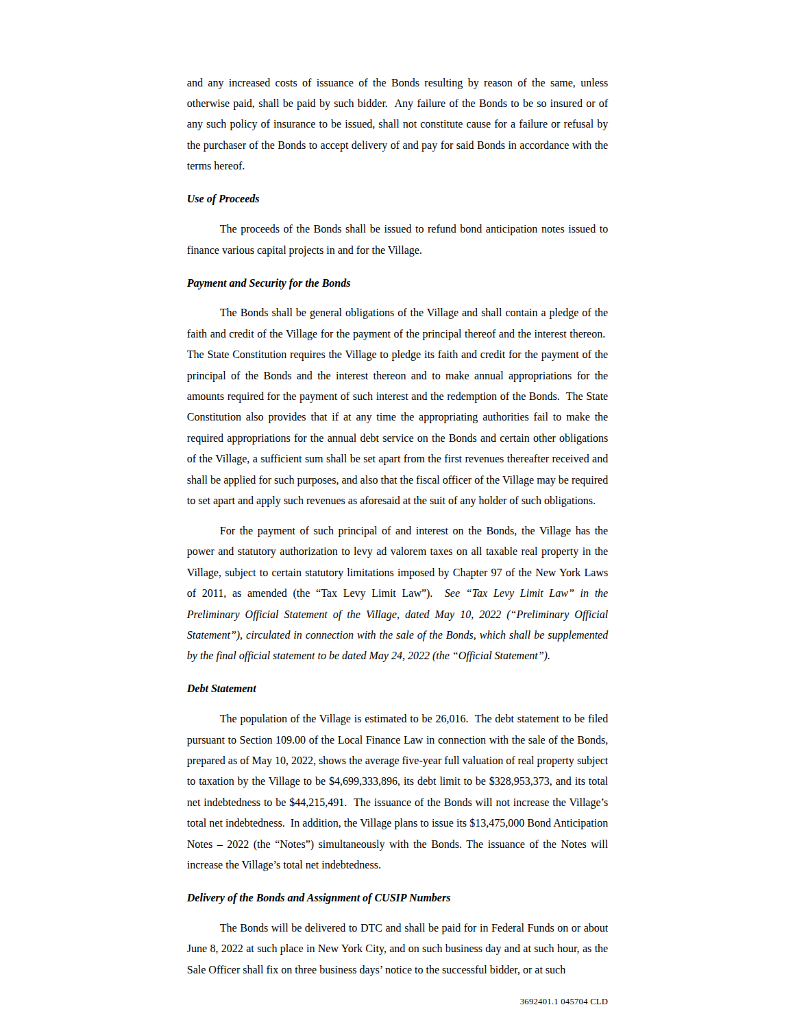and any increased costs of issuance of the Bonds resulting by reason of the same, unless otherwise paid, shall be paid by such bidder. Any failure of the Bonds to be so insured or of any such policy of insurance to be issued, shall not constitute cause for a failure or refusal by the purchaser of the Bonds to accept delivery of and pay for said Bonds in accordance with the terms hereof.
Use of Proceeds
The proceeds of the Bonds shall be issued to refund bond anticipation notes issued to finance various capital projects in and for the Village.
Payment and Security for the Bonds
The Bonds shall be general obligations of the Village and shall contain a pledge of the faith and credit of the Village for the payment of the principal thereof and the interest thereon. The State Constitution requires the Village to pledge its faith and credit for the payment of the principal of the Bonds and the interest thereon and to make annual appropriations for the amounts required for the payment of such interest and the redemption of the Bonds. The State Constitution also provides that if at any time the appropriating authorities fail to make the required appropriations for the annual debt service on the Bonds and certain other obligations of the Village, a sufficient sum shall be set apart from the first revenues thereafter received and shall be applied for such purposes, and also that the fiscal officer of the Village may be required to set apart and apply such revenues as aforesaid at the suit of any holder of such obligations.
For the payment of such principal of and interest on the Bonds, the Village has the power and statutory authorization to levy ad valorem taxes on all taxable real property in the Village, subject to certain statutory limitations imposed by Chapter 97 of the New York Laws of 2011, as amended (the “Tax Levy Limit Law”). See “Tax Levy Limit Law” in the Preliminary Official Statement of the Village, dated May 10, 2022 (“Preliminary Official Statement”), circulated in connection with the sale of the Bonds, which shall be supplemented by the final official statement to be dated May 24, 2022 (the “Official Statement”).
Debt Statement
The population of the Village is estimated to be 26,016. The debt statement to be filed pursuant to Section 109.00 of the Local Finance Law in connection with the sale of the Bonds, prepared as of May 10, 2022, shows the average five-year full valuation of real property subject to taxation by the Village to be $4,699,333,896, its debt limit to be $328,953,373, and its total net indebtedness to be $44,215,491. The issuance of the Bonds will not increase the Village’s total net indebtedness. In addition, the Village plans to issue its $13,475,000 Bond Anticipation Notes – 2022 (the “Notes”) simultaneously with the Bonds. The issuance of the Notes will increase the Village’s total net indebtedness.
Delivery of the Bonds and Assignment of CUSIP Numbers
The Bonds will be delivered to DTC and shall be paid for in Federal Funds on or about June 8, 2022 at such place in New York City, and on such business day and at such hour, as the Sale Officer shall fix on three business days’ notice to the successful bidder, or at such
3692401.1 045704 CLD